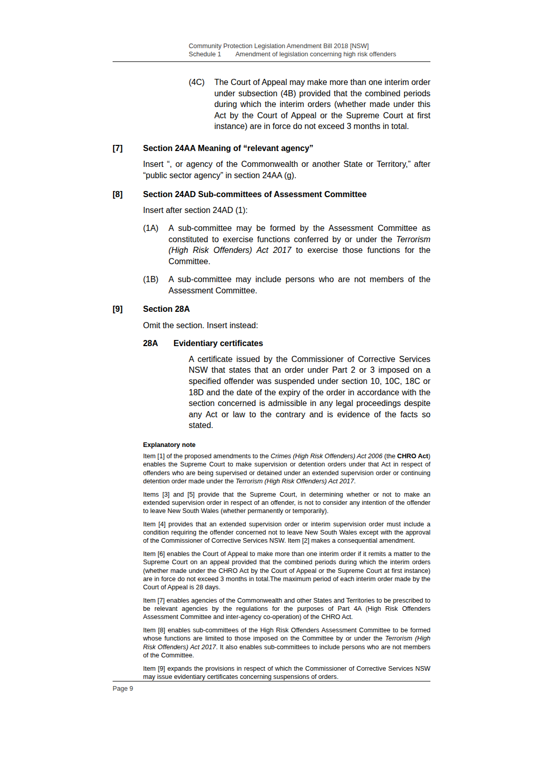Community Protection Legislation Amendment Bill 2018 [NSW] Schedule 1 Amendment of legislation concerning high risk offenders
(4C)
The Court of Appeal may make more than one interim order under subsection (4B) provided that the combined periods during which the interim orders (whether made under this Act by the Court of Appeal or the Supreme Court at first instance) are in force do not exceed 3 months in total.
[7]
Section 24AA Meaning of “relevant agency”
Insert “, or agency of the Commonwealth or another State or Territory,” after “public sector agency” in section 24AA (g).
[8]
Section 24AD Sub-committees of Assessment Committee
Insert after section 24AD (1):
(1A)
A sub-committee may be formed by the Assessment Committee as constituted to exercise functions conferred by or under the Terrorism (High Risk Offenders) Act 2017 to exercise those functions for the Committee.
(1B)
A sub-committee may include persons who are not members of the Assessment Committee.
[9]
Section 28A
Omit the section. Insert instead:
28A
Evidentiary certificates
A certificate issued by the Commissioner of Corrective Services NSW that states that an order under Part 2 or 3 imposed on a specified offender was suspended under section 10, 10C, 18C or 18D and the date of the expiry of the order in accordance with the section concerned is admissible in any legal proceedings despite any Act or law to the contrary and is evidence of the facts so stated.
Explanatory note
Item [1] of the proposed amendments to the Crimes (High Risk Offenders) Act 2006 (the CHRO Act) enables the Supreme Court to make supervision or detention orders under that Act in respect of offenders who are being supervised or detained under an extended supervision order or continuing detention order made under the Terrorism (High Risk Offenders) Act 2017.
Items [3] and [5] provide that the Supreme Court, in determining whether or not to make an extended supervision order in respect of an offender, is not to consider any intention of the offender to leave New South Wales (whether permanently or temporarily).
Item [4] provides that an extended supervision order or interim supervision order must include a condition requiring the offender concerned not to leave New South Wales except with the approval of the Commissioner of Corrective Services NSW. Item [2] makes a consequential amendment.
Item [6] enables the Court of Appeal to make more than one interim order if it remits a matter to the Supreme Court on an appeal provided that the combined periods during which the interim orders (whether made under the CHRO Act by the Court of Appeal or the Supreme Court at first instance) are in force do not exceed 3 months in total.The maximum period of each interim order made by the Court of Appeal is 28 days.
Item [7] enables agencies of the Commonwealth and other States and Territories to be prescribed to be relevant agencies by the regulations for the purposes of Part 4A (High Risk Offenders Assessment Committee and inter-agency co-operation) of the CHRO Act.
Item [8] enables sub-committees of the High Risk Offenders Assessment Committee to be formed whose functions are limited to those imposed on the Committee by or under the Terrorism (High Risk Offenders) Act 2017. It also enables sub-committees to include persons who are not members of the Committee.
Item [9] expands the provisions in respect of which the Commissioner of Corrective Services NSW may issue evidentiary certificates concerning suspensions of orders.
Page 9